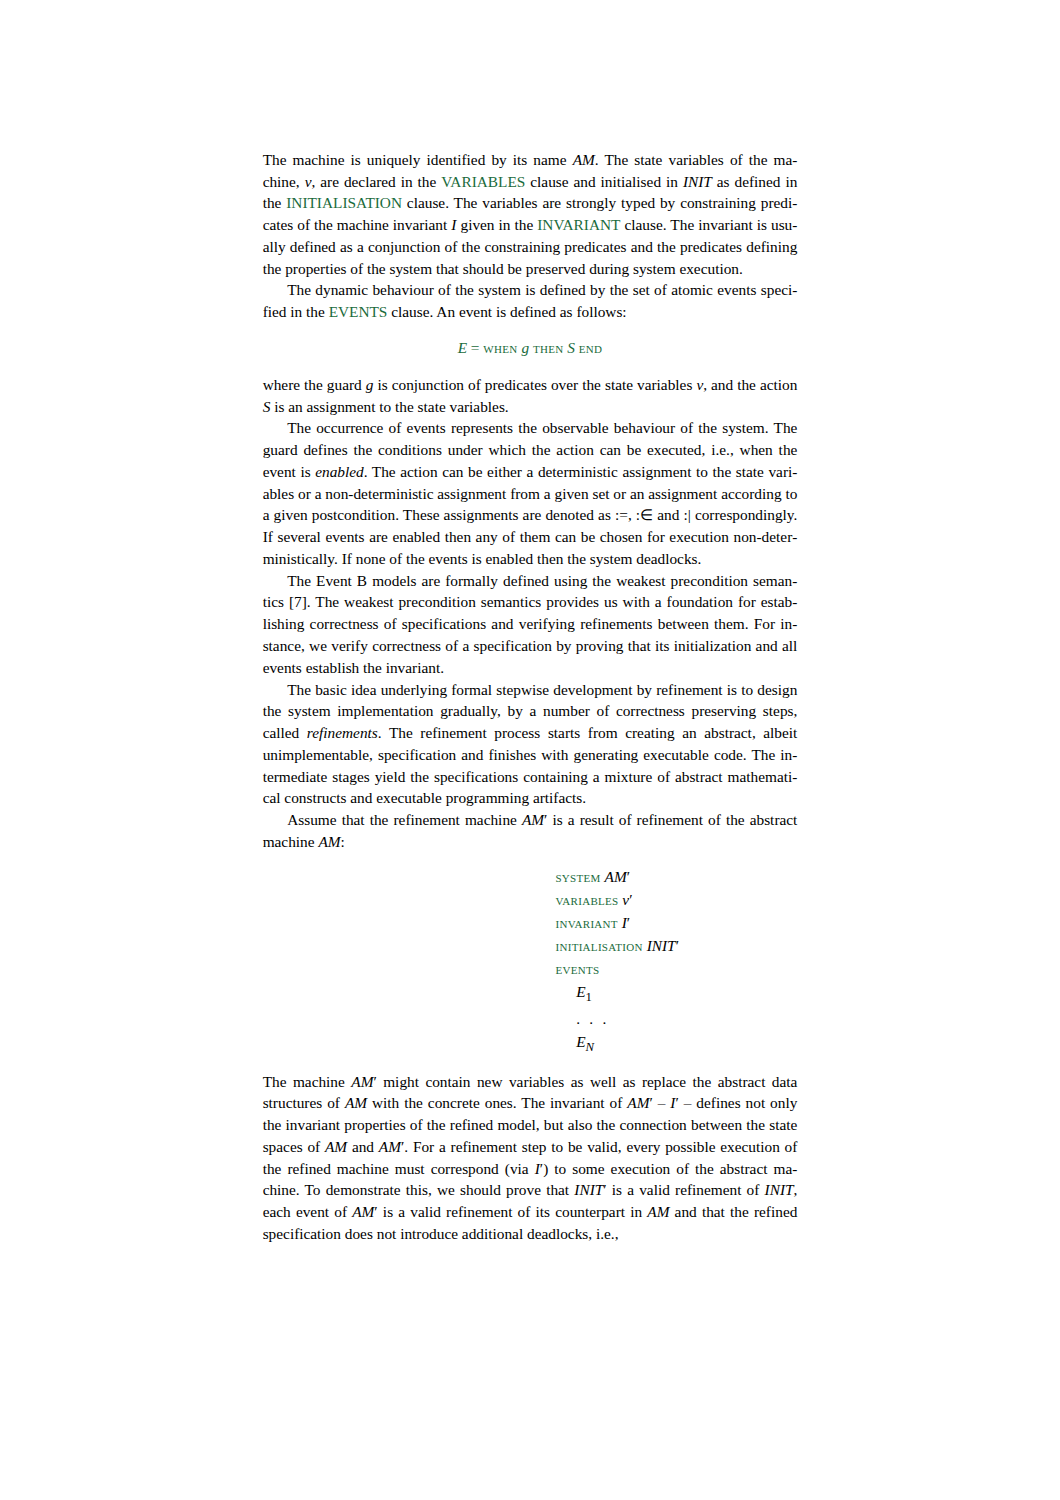The machine is uniquely identified by its name AM. The state variables of the machine, v, are declared in the VARIABLES clause and initialised in INIT as defined in the INITIALISATION clause. The variables are strongly typed by constraining predicates of the machine invariant I given in the INVARIANT clause. The invariant is usually defined as a conjunction of the constraining predicates and the predicates defining the properties of the system that should be preserved during system execution.
The dynamic behaviour of the system is defined by the set of atomic events specified in the EVENTS clause. An event is defined as follows:
E = when g then S end
where the guard g is conjunction of predicates over the state variables v, and the action S is an assignment to the state variables.
The occurrence of events represents the observable behaviour of the system. The guard defines the conditions under which the action can be executed, i.e., when the event is enabled. The action can be either a deterministic assignment to the state variables or a non-deterministic assignment from a given set or an assignment according to a given postcondition. These assignments are denoted as :=, :∈ and :| correspondingly. If several events are enabled then any of them can be chosen for execution non-deterministically. If none of the events is enabled then the system deadlocks.
The Event B models are formally defined using the weakest precondition semantics [7]. The weakest precondition semantics provides us with a foundation for establishing correctness of specifications and verifying refinements between them. For instance, we verify correctness of a specification by proving that its initialization and all events establish the invariant.
The basic idea underlying formal stepwise development by refinement is to design the system implementation gradually, by a number of correctness preserving steps, called refinements. The refinement process starts from creating an abstract, albeit unimplementable, specification and finishes with generating executable code. The intermediate stages yield the specifications containing a mixture of abstract mathematical constructs and executable programming artifacts.
Assume that the refinement machine AM′ is a result of refinement of the abstract machine AM:
system AM′
variables v′
invariant I′
initialisation INIT′
events
E1
. . .
EN
The machine AM′ might contain new variables as well as replace the abstract data structures of AM with the concrete ones. The invariant of AM′ – I′ – defines not only the invariant properties of the refined model, but also the connection between the state spaces of AM and AM′. For a refinement step to be valid, every possible execution of the refined machine must correspond (via I′) to some execution of the abstract machine. To demonstrate this, we should prove that INIT′ is a valid refinement of INIT, each event of AM′ is a valid refinement of its counterpart in AM and that the refined specification does not introduce additional deadlocks, i.e.,